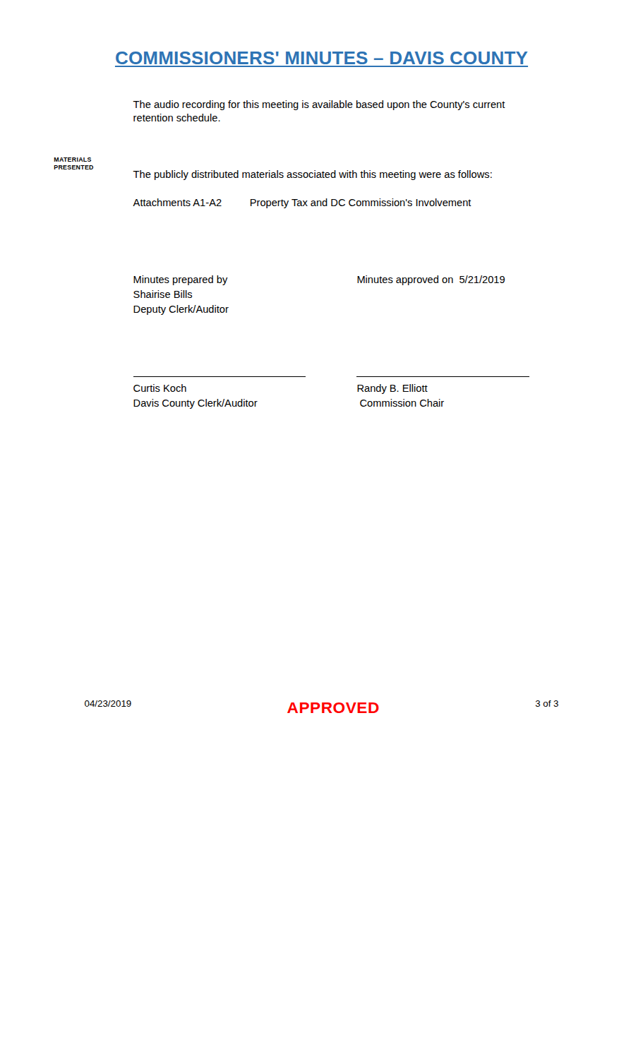COMMISSIONERS' MINUTES – DAVIS COUNTY
The audio recording for this meeting is available based upon the County's current retention schedule.
MATERIALS
PRESENTED
The publicly distributed materials associated with this meeting were as follows:
| Attachments A1-A2 | Property Tax and DC Commission's Involvement |
| Minutes prepared by Shairise Bills Deputy Clerk/Auditor | Minutes approved on 5/21/2019 |
| Curtis Koch Davis County Clerk/Auditor | Randy B. Elliott Commission Chair |
04/23/2019 3 of 3
APPROVED